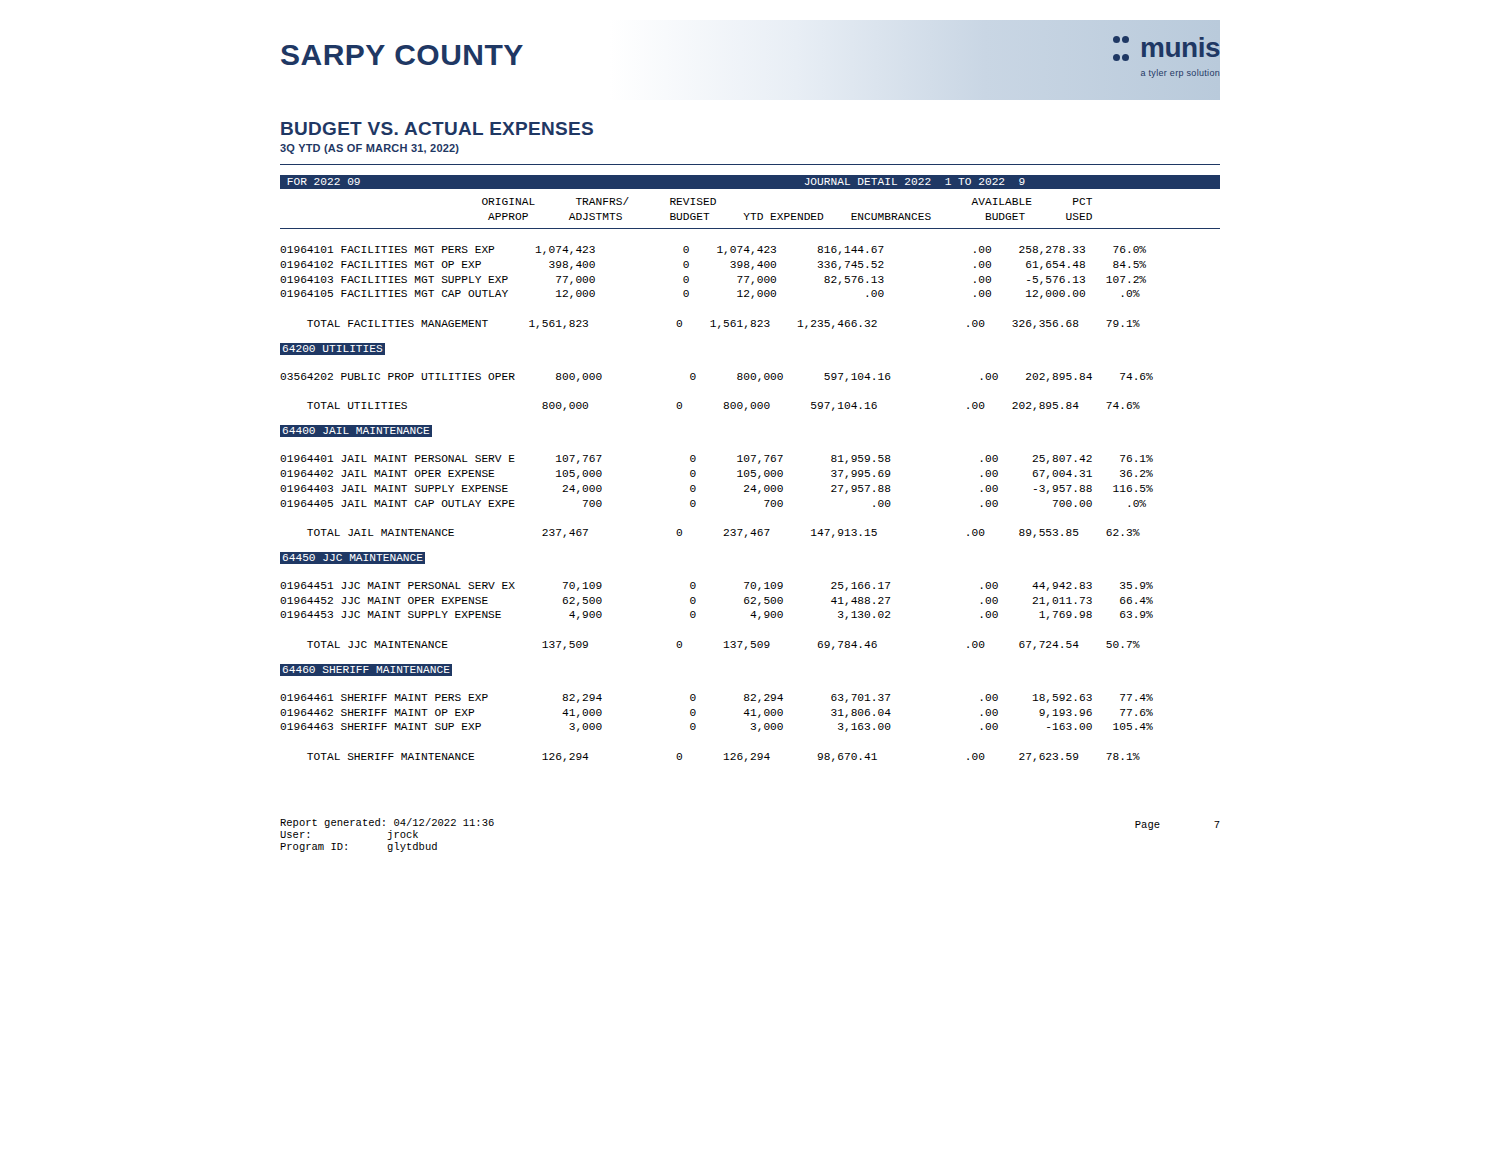SARPY COUNTY
munis
a tyler erp solution
BUDGET VS. ACTUAL EXPENSES
3Q YTD (AS OF MARCH 31, 2022)
FOR 2022 09 JOURNAL DETAIL 2022 1 TO 2022 9
ORIGINAL TRANFRS/ REVISED AVAILABLE PCT APPROP ADJSTMTS BUDGET YTD EXPENDED ENCUMBRANCES BUDGET USED
01964101 FACILITIES MGT PERS EXP      1,074,423             0    1,074,423      816,144.67             .00    258,278.33    76.0%
01964102 FACILITIES MGT OP EXP          398,400             0      398,400      336,745.52             .00     61,654.48    84.5%
01964103 FACILITIES MGT SUPPLY EXP       77,000             0       77,000       82,576.13             .00     -5,576.13   107.2%
01964105 FACILITIES MGT CAP OUTLAY       12,000             0       12,000             .00             .00     12,000.00     .0%

    TOTAL FACILITIES MANAGEMENT      1,561,823             0    1,561,823    1,235,466.32             .00    326,356.68    79.1%
64200 UTILITIES
03564202 PUBLIC PROP UTILITIES OPER      800,000             0      800,000      597,104.16             .00    202,895.84    74.6%

    TOTAL UTILITIES                    800,000             0      800,000      597,104.16             .00    202,895.84    74.6%
64400 JAIL MAINTENANCE
01964401 JAIL MAINT PERSONAL SERV E      107,767             0      107,767       81,959.58             .00     25,807.42    76.1%
01964402 JAIL MAINT OPER EXPENSE         105,000             0      105,000       37,995.69             .00     67,004.31    36.2%
01964403 JAIL MAINT SUPPLY EXPENSE        24,000             0       24,000       27,957.88             .00     -3,957.88   116.5%
01964405 JAIL MAINT CAP OUTLAY EXPE          700             0          700             .00             .00        700.00     .0%

    TOTAL JAIL MAINTENANCE             237,467             0      237,467      147,913.15             .00     89,553.85    62.3%
64450 JJC MAINTENANCE
01964451 JJC MAINT PERSONAL SERV EX       70,109             0       70,109       25,166.17             .00     44,942.83    35.9%
01964452 JJC MAINT OPER EXPENSE           62,500             0       62,500       41,488.27             .00     21,011.73    66.4%
01964453 JJC MAINT SUPPLY EXPENSE          4,900             0        4,900        3,130.02             .00      1,769.98    63.9%

    TOTAL JJC MAINTENANCE              137,509             0      137,509       69,784.46             .00     67,724.54    50.7%
64460 SHERIFF MAINTENANCE
01964461 SHERIFF MAINT PERS EXP           82,294             0       82,294       63,701.37             .00     18,592.63    77.4%
01964462 SHERIFF MAINT OP EXP             41,000             0       41,000       31,806.04             .00      9,193.96    77.6%
01964463 SHERIFF MAINT SUP EXP             3,000             0        3,000        3,163.00             .00       -163.00   105.4%

    TOTAL SHERIFF MAINTENANCE          126,294             0      126,294       98,670.41             .00     27,623.59    78.1%
Report generated: 04/12/2022 11:36 User: jrock Program ID: glytdbudPage 7